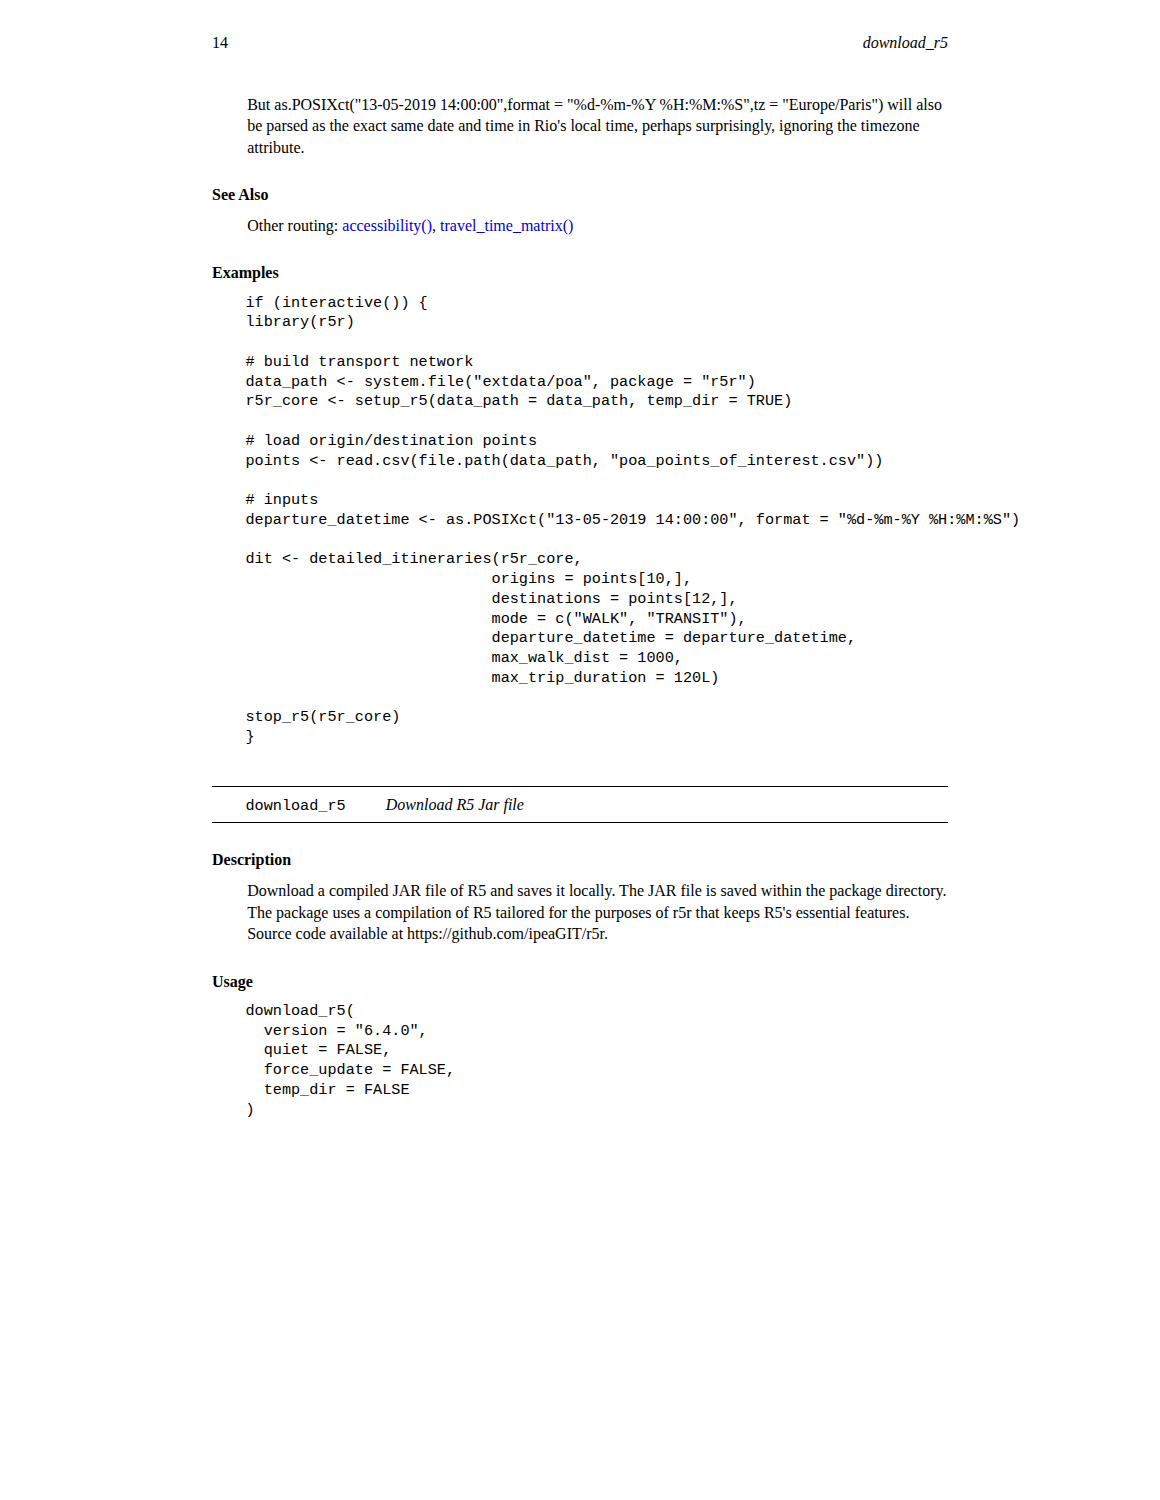14 download_r5
But as.POSIXct("13-05-2019 14:00:00",format = "%d-%m-%Y %H:%M:%S",tz = "Europe/Paris") will also be parsed as the exact same date and time in Rio's local time, perhaps surprisingly, ignoring the timezone attribute.
See Also
Other routing: accessibility(), travel_time_matrix()
Examples
if (interactive()) {
library(r5r)

# build transport network
data_path <- system.file("extdata/poa", package = "r5r")
r5r_core <- setup_r5(data_path = data_path, temp_dir = TRUE)

# load origin/destination points
points <- read.csv(file.path(data_path, "poa_points_of_interest.csv"))

# inputs
departure_datetime <- as.POSIXct("13-05-2019 14:00:00", format = "%d-%m-%Y %H:%M:%S")

dit <- detailed_itineraries(r5r_core,
                           origins = points[10,],
                           destinations = points[12,],
                           mode = c("WALK", "TRANSIT"),
                           departure_datetime = departure_datetime,
                           max_walk_dist = 1000,
                           max_trip_duration = 120L)

stop_r5(r5r_core)
}
download_r5 Download R5 Jar file
Description
Download a compiled JAR file of R5 and saves it locally. The JAR file is saved within the package directory. The package uses a compilation of R5 tailored for the purposes of r5r that keeps R5's essential features. Source code available at https://github.com/ipeaGIT/r5r.
Usage
download_r5(
  version = "6.4.0",
  quiet = FALSE,
  force_update = FALSE,
  temp_dir = FALSE
)